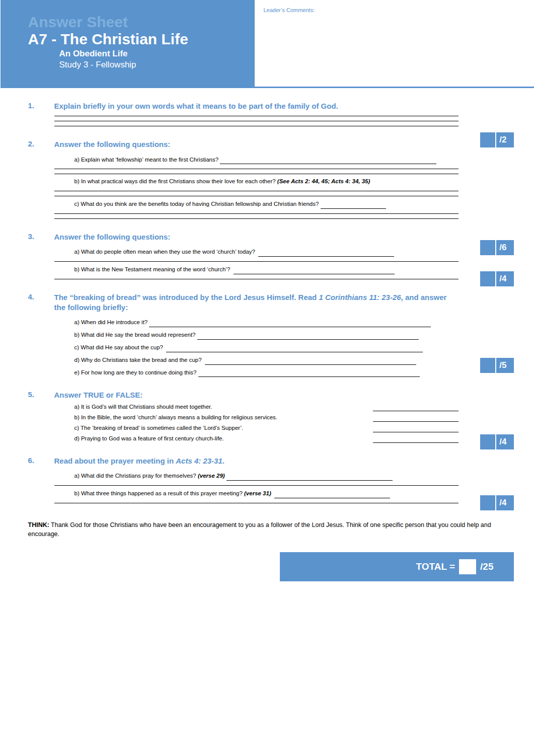Answer Sheet
A7 - The Christian Life
An Obedient Life
Study 3 - Fellowship
Leader’s Comments:
1.
Explain briefly in your own words what it means to be part of the family of God.
/2
2.
Answer the following questions:
a) Explain what ‘fellowship’ meant to the first Christians?
b) In what practical ways did the first Christians show their love for each other? (See Acts 2: 44, 45; Acts 4: 34, 35)
c) What do you think are the benefits today of having Christian fellowship and Christian friends?
/6
3.
Answer the following questions:
a) What do people often mean when they use the word ‘church’ today?
b) What is the New Testament meaning of the word ‘church’?
/4
4.
The “breaking of bread” was introduced by the Lord Jesus Himself. Read 1 Corinthians 11: 23-26, and answer the following briefly:
a) When did He introduce it?
b) What did He say the bread would represent?
c) What did He say about the cup?
d) Why do Christians take the bread and the cup?
e) For how long are they to continue doing this?
/5
5.
Answer TRUE or FALSE:
a) It is God’s will that Christians should meet together.
b) In the Bible, the word ‘church’ always means a building for religious services.
c) The ‘breaking of bread’ is sometimes called the ‘Lord’s Supper’.
d) Praying to God was a feature of first century church-life.
/4
6.
Read about the prayer meeting in Acts 4: 23-31.
a) What did the Christians pray for themselves? (verse 29)
b) What three things happened as a result of this prayer meeting? (verse 31)
/4
THINK: Thank God for those Christians who have been an encouragement to you as a follower of the Lord Jesus. Think of one specific person that you could help and encourage.
TOTAL =
/25